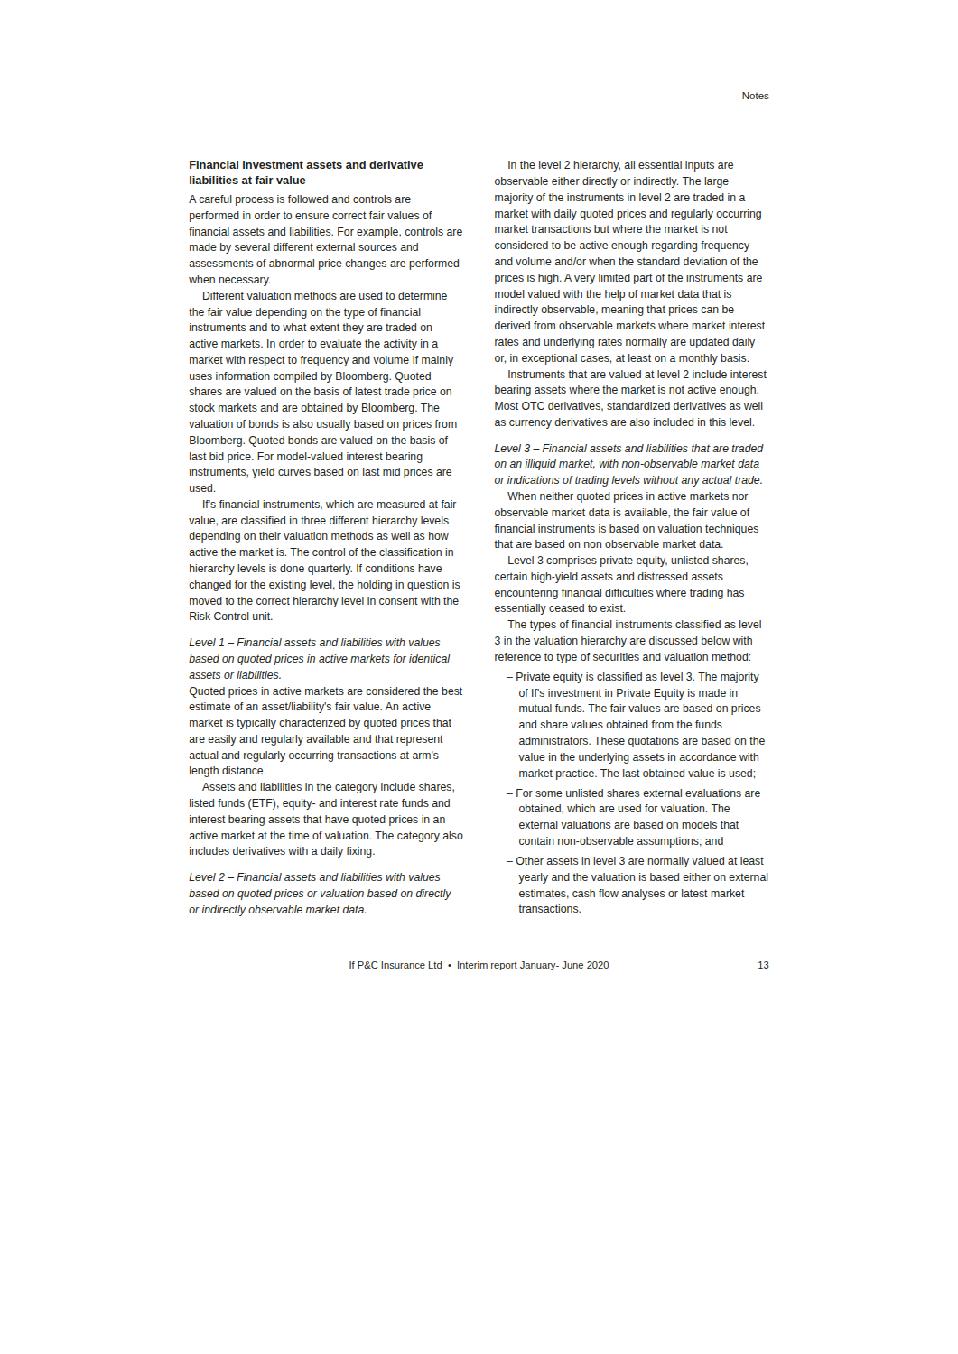Notes
Financial investment assets and derivative liabilities at fair value
A careful process is followed and controls are performed in order to ensure correct fair values of financial assets and liabilities. For example, controls are made by several different external sources and assessments of abnormal price changes are performed when necessary.
Different valuation methods are used to determine the fair value depending on the type of financial instruments and to what extent they are traded on active markets. In order to evaluate the activity in a market with respect to frequency and volume If mainly uses information compiled by Bloomberg. Quoted shares are valued on the basis of latest trade price on stock markets and are obtained by Bloomberg. The valuation of bonds is also usually based on prices from Bloomberg. Quoted bonds are valued on the basis of last bid price. For model-valued interest bearing instruments, yield curves based on last mid prices are used.
If's financial instruments, which are measured at fair value, are classified in three different hierarchy levels depending on their valuation methods as well as how active the market is. The control of the classification in hierarchy levels is done quarterly. If conditions have changed for the existing level, the holding in question is moved to the correct hierarchy level in consent with the Risk Control unit.
Level 1 – Financial assets and liabilities with values based on quoted prices in active markets for identical assets or liabilities.
Quoted prices in active markets are considered the best estimate of an asset/liability's fair value. An active market is typically characterized by quoted prices that are easily and regularly available and that represent actual and regularly occurring transactions at arm's length distance.
Assets and liabilities in the category include shares, listed funds (ETF), equity- and interest rate funds and interest bearing assets that have quoted prices in an active market at the time of valuation. The category also includes derivatives with a daily fixing.
Level 2 – Financial assets and liabilities with values based on quoted prices or valuation based on directly or indirectly observable market data.
In the level 2 hierarchy, all essential inputs are observable either directly or indirectly. The large majority of the instruments in level 2 are traded in a market with daily quoted prices and regularly occurring market transactions but where the market is not considered to be active enough regarding frequency and volume and/or when the standard deviation of the prices is high. A very limited part of the instruments are model valued with the help of market data that is indirectly observable, meaning that prices can be derived from observable markets where market interest rates and underlying rates normally are updated daily or, in exceptional cases, at least on a monthly basis.
Instruments that are valued at level 2 include interest bearing assets where the market is not active enough. Most OTC derivatives, standardized derivatives as well as currency derivatives are also included in this level.
Level 3 – Financial assets and liabilities that are traded on an illiquid market, with non-observable market data or indications of trading levels without any actual trade.
When neither quoted prices in active markets nor observable market data is available, the fair value of financial instruments is based on valuation techniques that are based on non observable market data.
Level 3 comprises private equity, unlisted shares, certain high-yield assets and distressed assets encountering financial difficulties where trading has essentially ceased to exist.
The types of financial instruments classified as level 3 in the valuation hierarchy are discussed below with reference to type of securities and valuation method:
Private equity is classified as level 3. The majority of If's investment in Private Equity is made in mutual funds. The fair values are based on prices and share values obtained from the funds administrators. These quotations are based on the value in the underlying assets in accordance with market practice. The last obtained value is used;
For some unlisted shares external evaluations are obtained, which are used for valuation. The external valuations are based on models that contain non-observable assumptions; and
Other assets in level 3 are normally valued at least yearly and the valuation is based either on external estimates, cash flow analyses or latest market transactions.
If P&C Insurance Ltd • Interim report January- June 2020
13